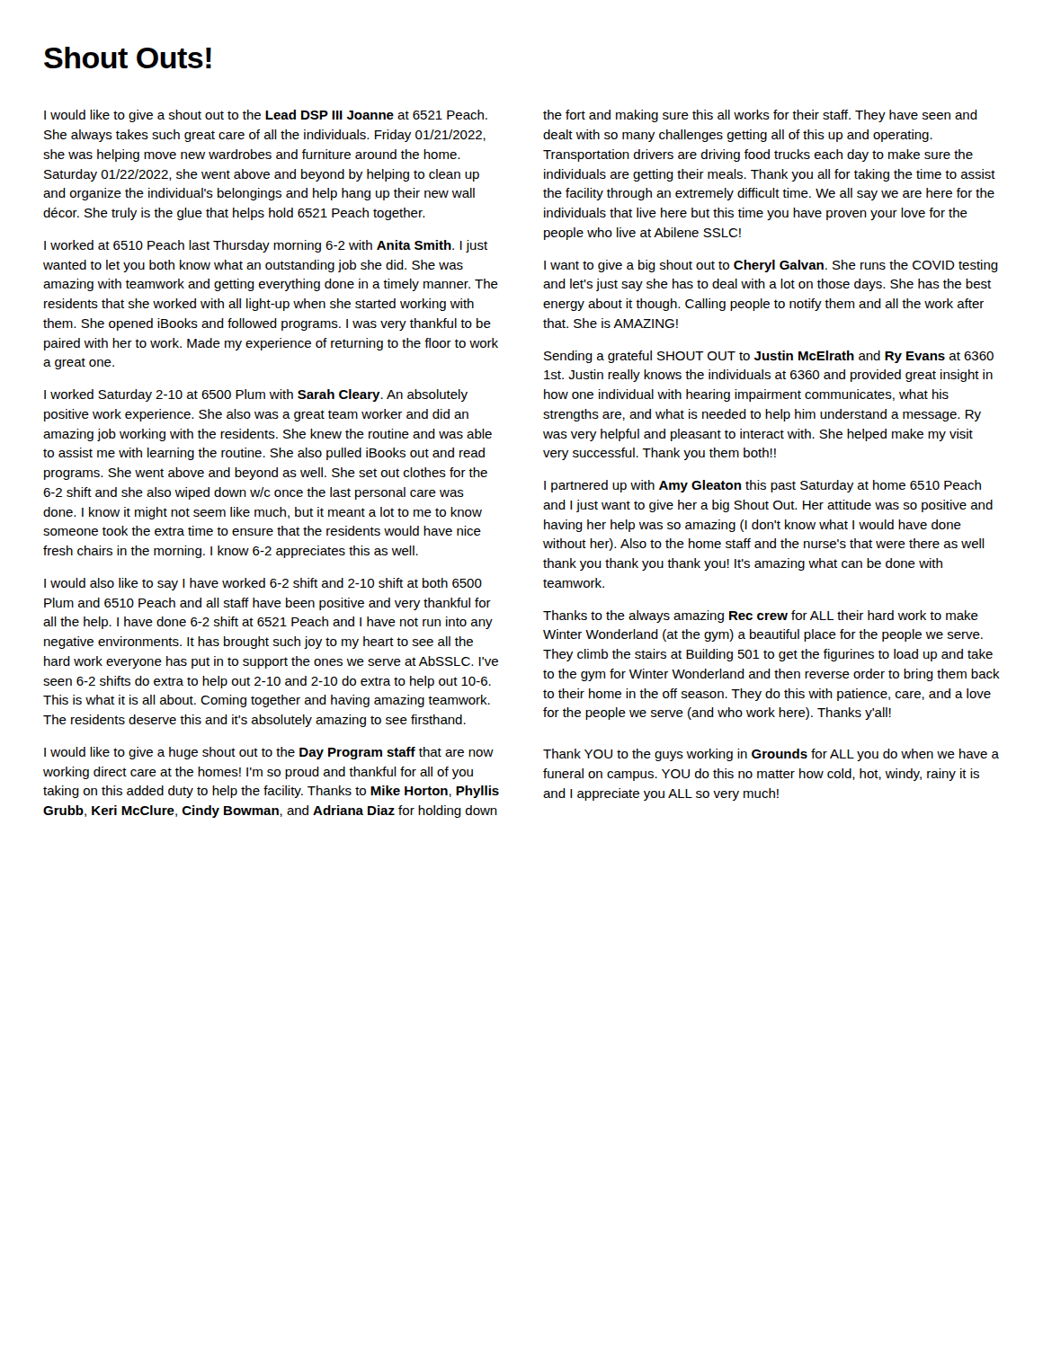Shout Outs!
I would like to give a shout out to the Lead DSP III Joanne at 6521 Peach. She always takes such great care of all the individuals. Friday 01/21/2022, she was helping move new wardrobes and furniture around the home. Saturday 01/22/2022, she went above and beyond by helping to clean up and organize the individual's belongings and help hang up their new wall décor. She truly is the glue that helps hold 6521 Peach together.
I worked at 6510 Peach last Thursday morning 6-2 with Anita Smith. I just wanted to let you both know what an outstanding job she did. She was amazing with teamwork and getting everything done in a timely manner. The residents that she worked with all light-up when she started working with them. She opened iBooks and followed programs. I was very thankful to be paired with her to work. Made my experience of returning to the floor to work a great one.
I worked Saturday 2-10 at 6500 Plum with Sarah Cleary. An absolutely positive work experience. She also was a great team worker and did an amazing job working with the residents. She knew the routine and was able to assist me with learning the routine. She also pulled iBooks out and read programs. She went above and beyond as well. She set out clothes for the 6-2 shift and she also wiped down w/c once the last personal care was done. I know it might not seem like much, but it meant a lot to me to know someone took the extra time to ensure that the residents would have nice fresh chairs in the morning. I know 6-2 appreciates this as well.
I would also like to say I have worked 6-2 shift and 2-10 shift at both 6500 Plum and 6510 Peach and all staff have been positive and very thankful for all the help. I have done 6-2 shift at 6521 Peach and I have not run into any negative environments. It has brought such joy to my heart to see all the hard work everyone has put in to support the ones we serve at AbSSLC. I've seen 6-2 shifts do extra to help out 2-10 and 2-10 do extra to help out 10-6. This is what it is all about. Coming together and having amazing teamwork. The residents deserve this and it's absolutely amazing to see firsthand.
I would like to give a huge shout out to the Day Program staff that are now working direct care at the homes! I'm so proud and thankful for all of you taking on this added duty to help the facility. Thanks to Mike Horton, Phyllis Grubb, Keri McClure, Cindy Bowman, and Adriana Diaz for holding down the fort and making sure this all works for their staff. They have seen and dealt with so many challenges getting all of this up and operating. Transportation drivers are driving food trucks each day to make sure the individuals are getting their meals. Thank you all for taking the time to assist the facility through an extremely difficult time. We all say we are here for the individuals that live here but this time you have proven your love for the people who live at Abilene SSLC!
I want to give a big shout out to Cheryl Galvan. She runs the COVID testing and let's just say she has to deal with a lot on those days. She has the best energy about it though. Calling people to notify them and all the work after that. She is AMAZING!
Sending a grateful SHOUT OUT to Justin McElrath and Ry Evans at 6360 1st. Justin really knows the individuals at 6360 and provided great insight in how one individual with hearing impairment communicates, what his strengths are, and what is needed to help him understand a message. Ry was very helpful and pleasant to interact with. She helped make my visit very successful. Thank you them both!!
I partnered up with Amy Gleaton this past Saturday at home 6510 Peach and I just want to give her a big Shout Out. Her attitude was so positive and having her help was so amazing (I don't know what I would have done without her). Also to the home staff and the nurse's that were there as well thank you thank you thank you! It's amazing what can be done with teamwork.
Thanks to the always amazing Rec crew for ALL their hard work to make Winter Wonderland (at the gym) a beautiful place for the people we serve. They climb the stairs at Building 501 to get the figurines to load up and take to the gym for Winter Wonderland and then reverse order to bring them back to their home in the off season. They do this with patience, care, and a love for the people we serve (and who work here). Thanks y'all!
Thank YOU to the guys working in Grounds for ALL you do when we have a funeral on campus. YOU do this no matter how cold, hot, windy, rainy it is and I appreciate you ALL so very much!